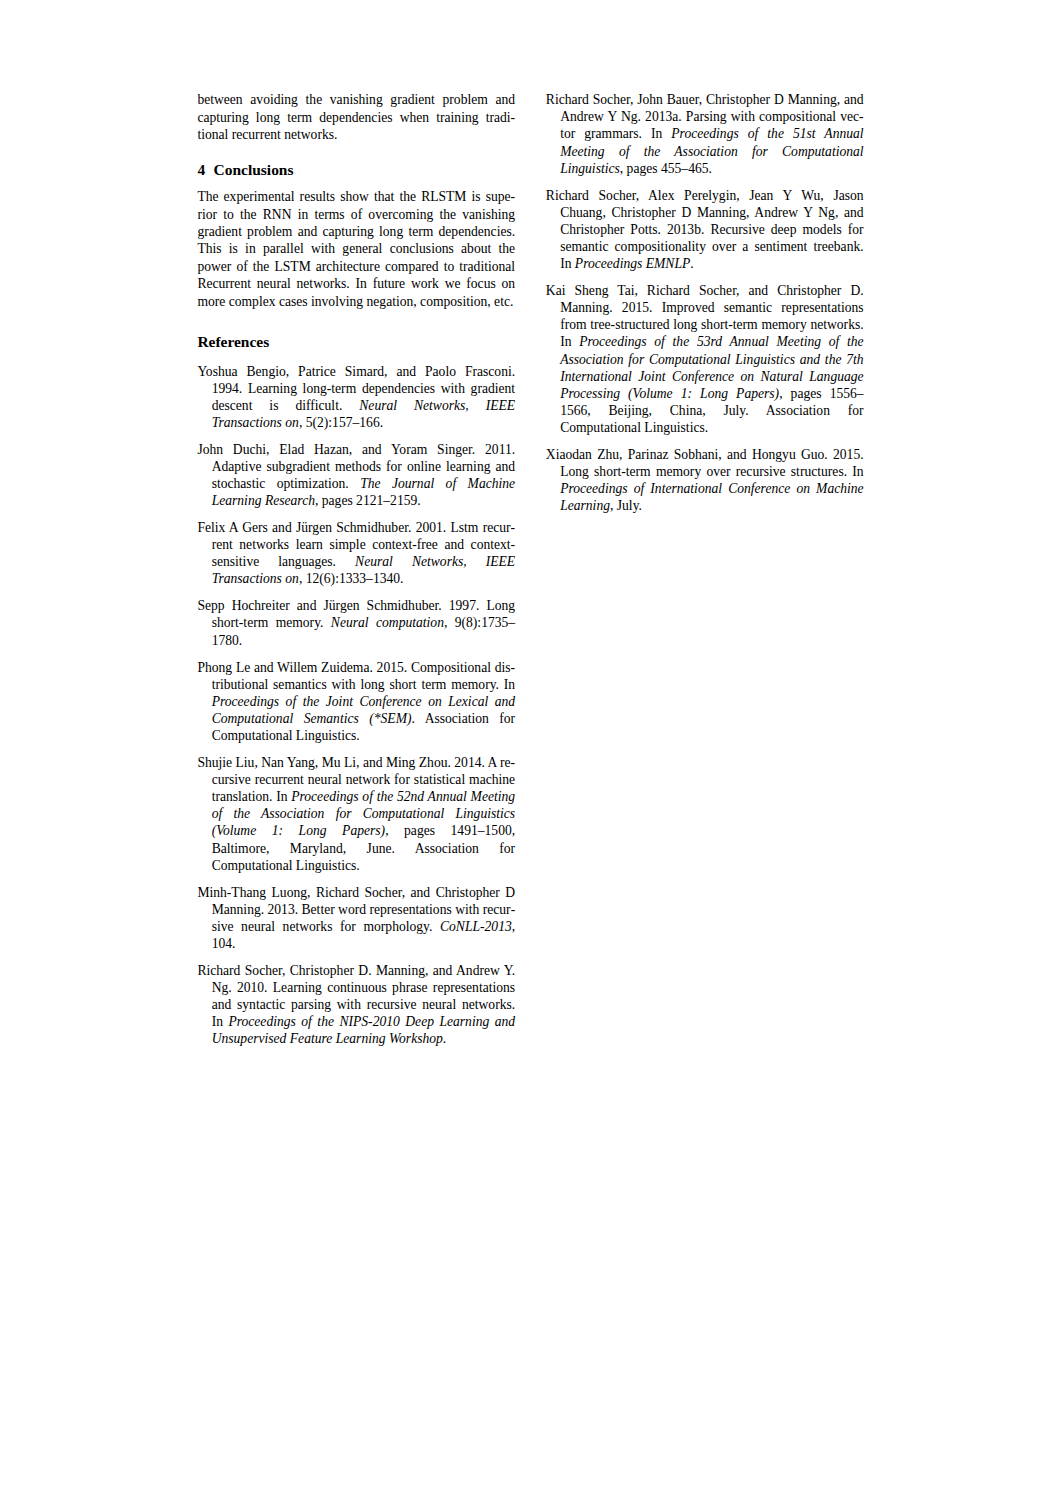between avoiding the vanishing gradient problem and capturing long term dependencies when training traditional recurrent networks.
4 Conclusions
The experimental results show that the RLSTM is superior to the RNN in terms of overcoming the vanishing gradient problem and capturing long term dependencies. This is in parallel with general conclusions about the power of the LSTM architecture compared to traditional Recurrent neural networks. In future work we focus on more complex cases involving negation, composition, etc.
References
Yoshua Bengio, Patrice Simard, and Paolo Frasconi. 1994. Learning long-term dependencies with gradient descent is difficult. Neural Networks, IEEE Transactions on, 5(2):157–166.
John Duchi, Elad Hazan, and Yoram Singer. 2011. Adaptive subgradient methods for online learning and stochastic optimization. The Journal of Machine Learning Research, pages 2121–2159.
Felix A Gers and Jürgen Schmidhuber. 2001. Lstm recurrent networks learn simple context-free and context-sensitive languages. Neural Networks, IEEE Transactions on, 12(6):1333–1340.
Sepp Hochreiter and Jürgen Schmidhuber. 1997. Long short-term memory. Neural computation, 9(8):1735–1780.
Phong Le and Willem Zuidema. 2015. Compositional distributional semantics with long short term memory. In Proceedings of the Joint Conference on Lexical and Computational Semantics (*SEM). Association for Computational Linguistics.
Shujie Liu, Nan Yang, Mu Li, and Ming Zhou. 2014. A recursive recurrent neural network for statistical machine translation. In Proceedings of the 52nd Annual Meeting of the Association for Computational Linguistics (Volume 1: Long Papers), pages 1491–1500, Baltimore, Maryland, June. Association for Computational Linguistics.
Minh-Thang Luong, Richard Socher, and Christopher D Manning. 2013. Better word representations with recursive neural networks for morphology. CoNLL-2013, 104.
Richard Socher, Christopher D. Manning, and Andrew Y. Ng. 2010. Learning continuous phrase representations and syntactic parsing with recursive neural networks. In Proceedings of the NIPS-2010 Deep Learning and Unsupervised Feature Learning Workshop.
Richard Socher, John Bauer, Christopher D Manning, and Andrew Y Ng. 2013a. Parsing with compositional vector grammars. In Proceedings of the 51st Annual Meeting of the Association for Computational Linguistics, pages 455–465.
Richard Socher, Alex Perelygin, Jean Y Wu, Jason Chuang, Christopher D Manning, Andrew Y Ng, and Christopher Potts. 2013b. Recursive deep models for semantic compositionality over a sentiment treebank. In Proceedings EMNLP.
Kai Sheng Tai, Richard Socher, and Christopher D. Manning. 2015. Improved semantic representations from tree-structured long short-term memory networks. In Proceedings of the 53rd Annual Meeting of the Association for Computational Linguistics and the 7th International Joint Conference on Natural Language Processing (Volume 1: Long Papers), pages 1556–1566, Beijing, China, July. Association for Computational Linguistics.
Xiaodan Zhu, Parinaz Sobhani, and Hongyu Guo. 2015. Long short-term memory over recursive structures. In Proceedings of International Conference on Machine Learning, July.